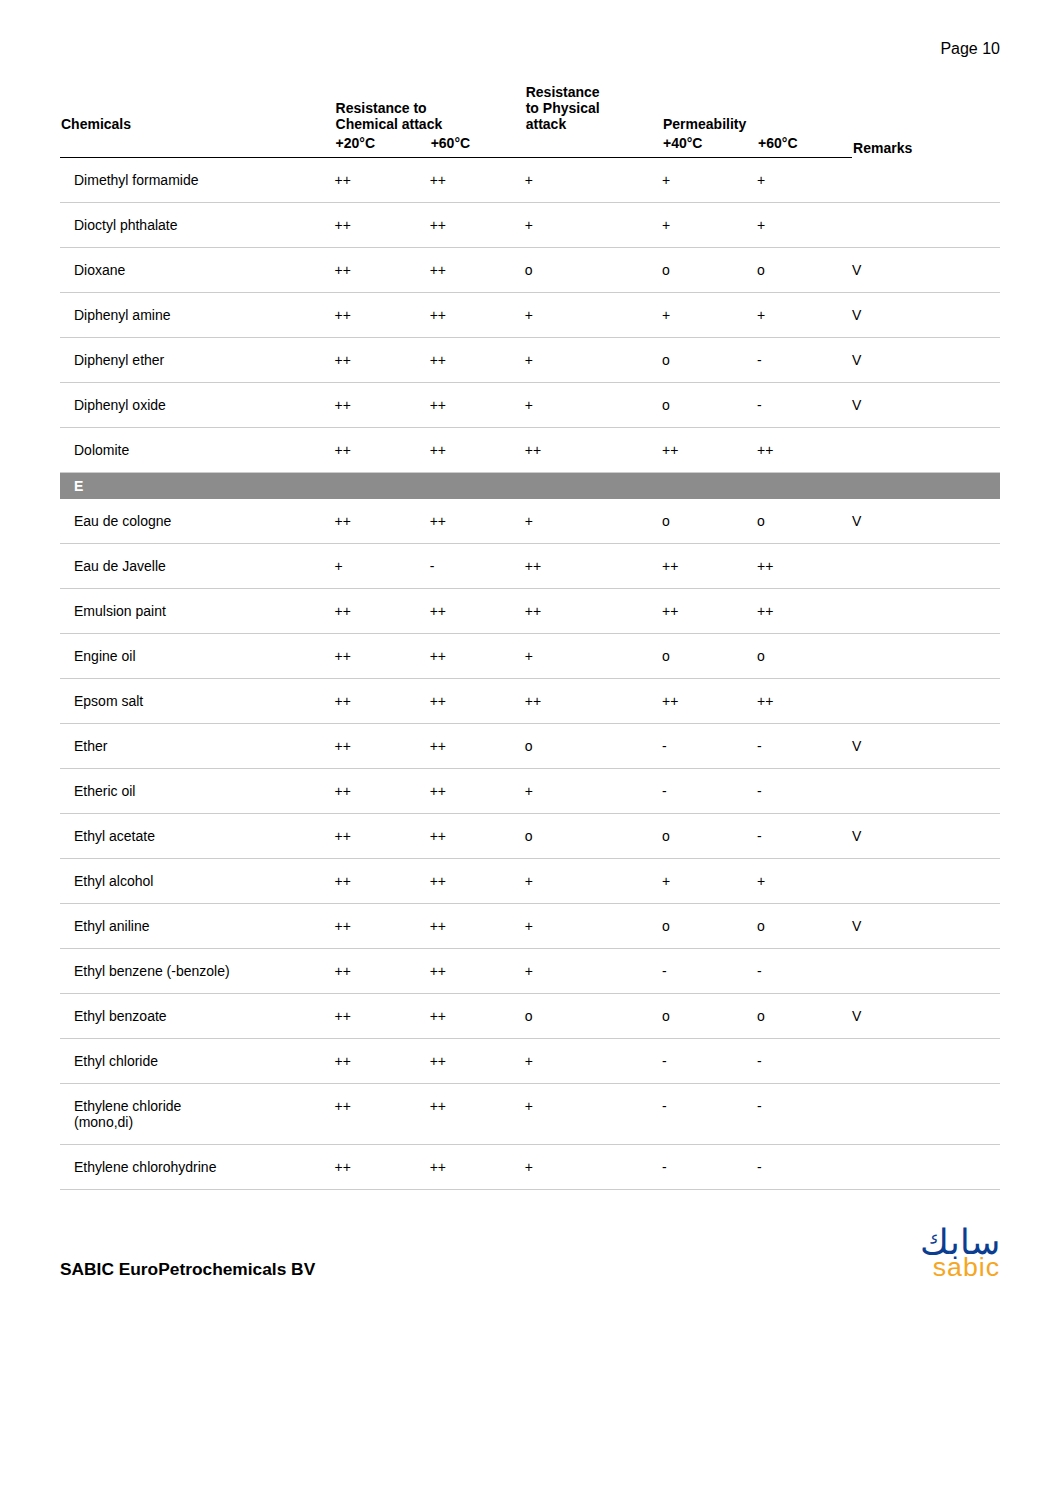Page 10
| Chemicals | Resistance to Chemical attack | Resistance to Physical attack | Permeability | Remarks |
| --- | --- | --- | --- | --- |
| | +20°C | +60°C | | +40°C | +60°C |
| Dimethyl formamide | ++ | ++ | + | + | + | |
| Dioctyl phthalate | ++ | ++ | + | + | + | |
| Dioxane | ++ | ++ | o | o | o | V |
| Diphenyl amine | ++ | ++ | + | + | + | V |
| Diphenyl ether | ++ | ++ | + | o | - | V |
| Diphenyl oxide | ++ | ++ | + | o | - | V |
| Dolomite | ++ | ++ | ++ | ++ | ++ | |
| E |
| Eau de cologne | ++ | ++ | + | o | o | V |
| Eau de Javelle | + | - | ++ | ++ | ++ | |
| Emulsion paint | ++ | ++ | ++ | ++ | ++ | |
| Engine oil | ++ | ++ | + | o | o | |
| Epsom salt | ++ | ++ | ++ | ++ | ++ | |
| Ether | ++ | ++ | o | - | - | V |
| Etheric oil | ++ | ++ | + | - | - | |
| Ethyl acetate | ++ | ++ | o | o | - | V |
| Ethyl alcohol | ++ | ++ | + | + | + | |
| Ethyl aniline | ++ | ++ | + | o | o | V |
| Ethyl benzene (-benzole) | ++ | ++ | + | - | - | |
| Ethyl benzoate | ++ | ++ | o | o | o | V |
| Ethyl chloride | ++ | ++ | + | - | - | |
| Ethylene chloride (mono,di) | ++ | ++ | + | - | - | |
| Ethylene chlorohydrine | ++ | ++ | + | - | - | |
SABIC EuroPetrochemicals BV
سابك
sabic